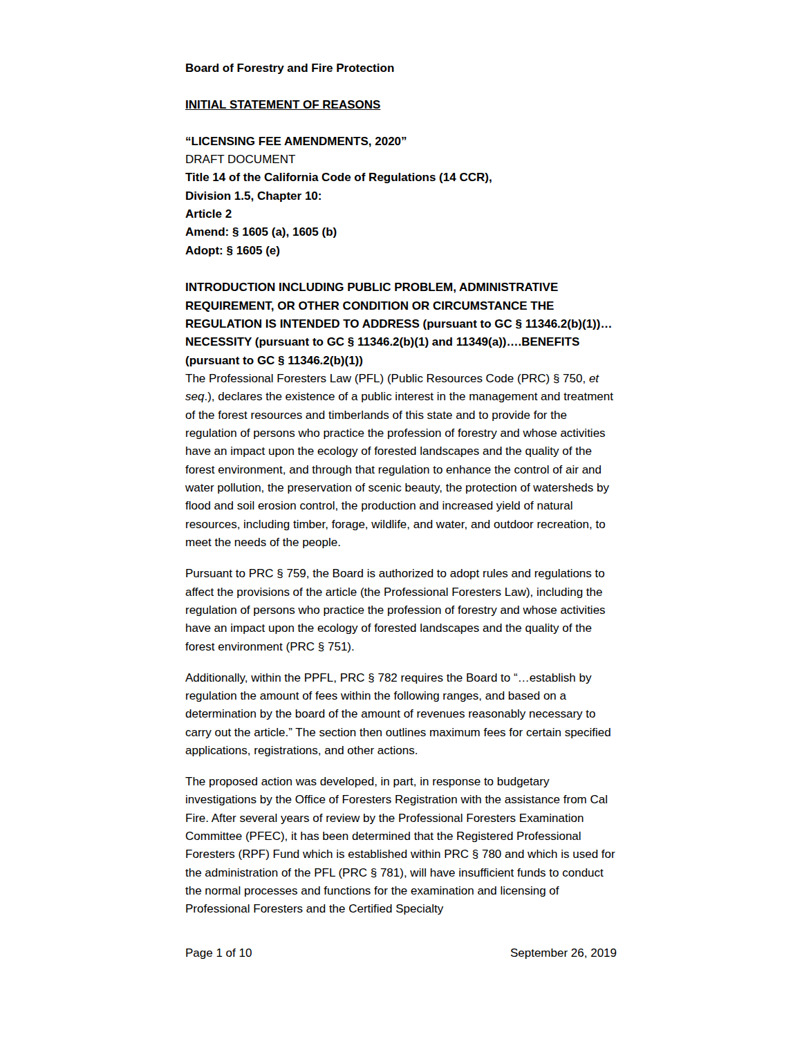Board of Forestry and Fire Protection
INITIAL STATEMENT OF REASONS
“LICENSING FEE AMENDMENTS, 2020”
DRAFT DOCUMENT
Title 14 of the California Code of Regulations (14 CCR),
Division 1.5, Chapter 10:
Article 2
Amend: § 1605 (a), 1605 (b)
Adopt: § 1605 (e)
INTRODUCTION INCLUDING PUBLIC PROBLEM, ADMINISTRATIVE REQUIREMENT, OR OTHER CONDITION OR CIRCUMSTANCE THE REGULATION IS INTENDED TO ADDRESS (pursuant to GC § 11346.2(b)(1))…NECESSITY (pursuant to GC § 11346.2(b)(1) and 11349(a))….BENEFITS (pursuant to GC § 11346.2(b)(1))
The Professional Foresters Law (PFL) (Public Resources Code (PRC) § 750, et seq.), declares the existence of a public interest in the management and treatment of the forest resources and timberlands of this state and to provide for the regulation of persons who practice the profession of forestry and whose activities have an impact upon the ecology of forested landscapes and the quality of the forest environment, and through that regulation to enhance the control of air and water pollution, the preservation of scenic beauty, the protection of watersheds by flood and soil erosion control, the production and increased yield of natural resources, including timber, forage, wildlife, and water, and outdoor recreation, to meet the needs of the people.
Pursuant to PRC § 759, the Board is authorized to adopt rules and regulations to affect the provisions of the article (the Professional Foresters Law), including the regulation of persons who practice the profession of forestry and whose activities have an impact upon the ecology of forested landscapes and the quality of the forest environment (PRC § 751).
Additionally, within the PPFL, PRC § 782 requires the Board to “…establish by regulation the amount of fees within the following ranges, and based on a determination by the board of the amount of revenues reasonably necessary to carry out the article.” The section then outlines maximum fees for certain specified applications, registrations, and other actions.
The proposed action was developed, in part, in response to budgetary investigations by the Office of Foresters Registration with the assistance from Cal Fire. After several years of review by the Professional Foresters Examination Committee (PFEC), it has been determined that the Registered Professional Foresters (RPF) Fund which is established within PRC § 780 and which is used for the administration of the PFL (PRC § 781), will have insufficient funds to conduct the normal processes and functions for the examination and licensing of Professional Foresters and the Certified Specialty
Page 1 of 10 September 26, 2019